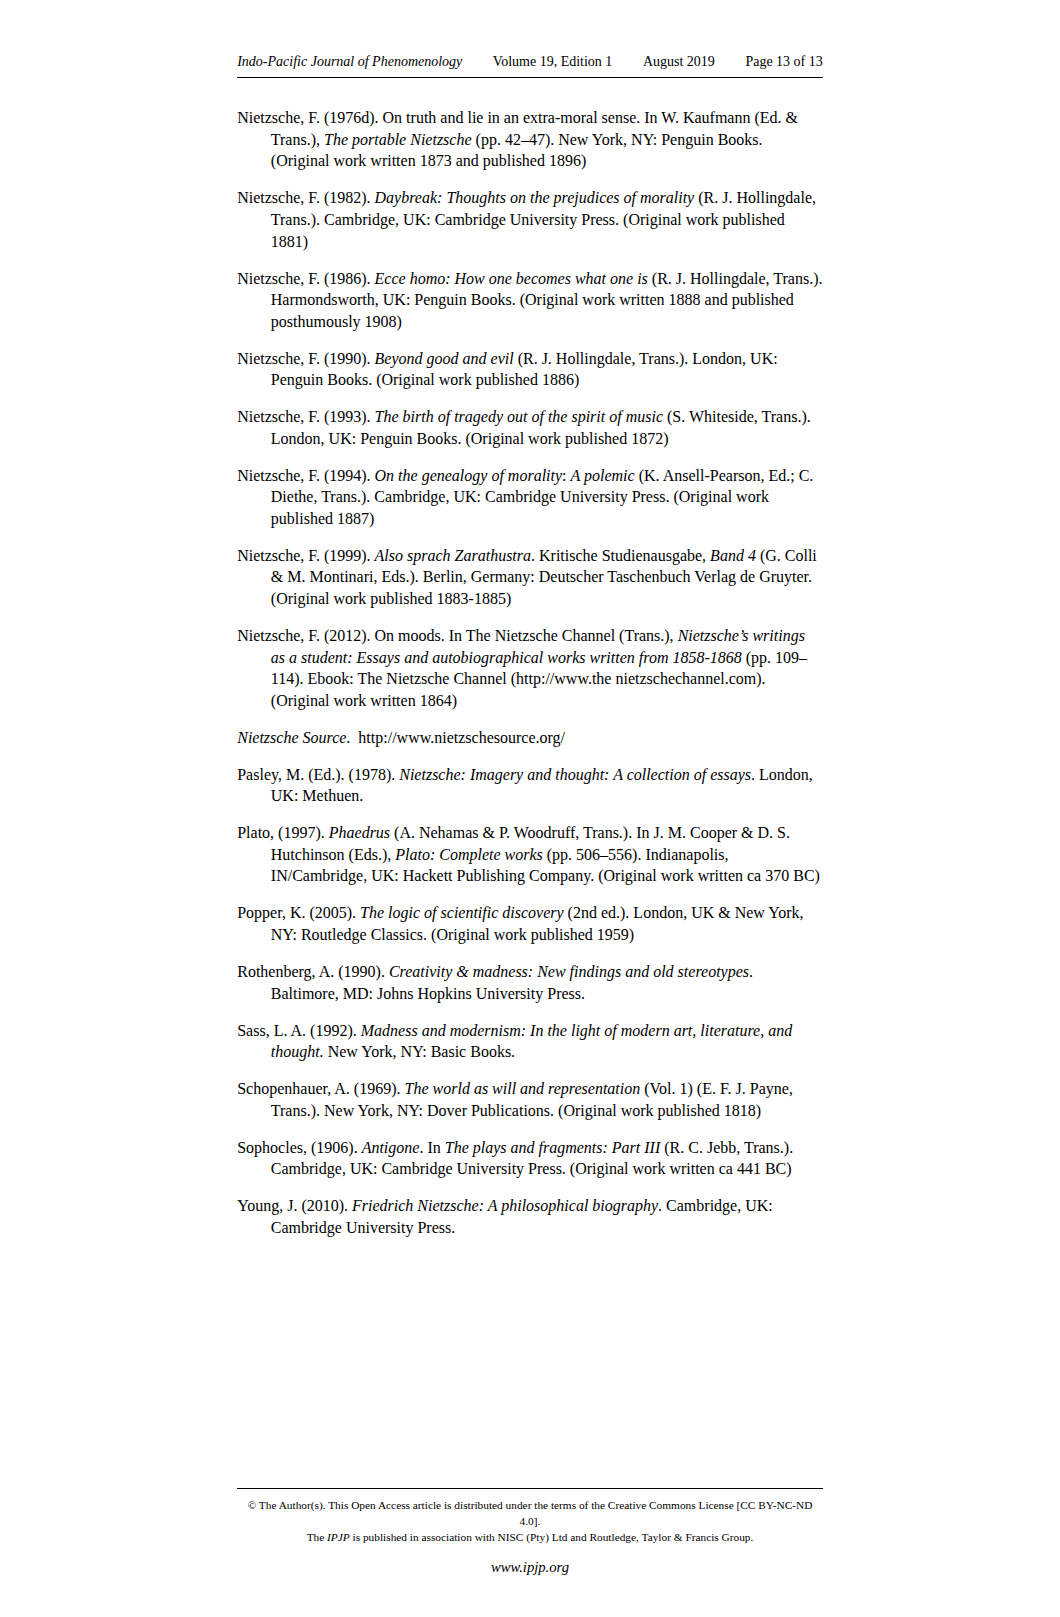Indo-Pacific Journal of Phenomenology Volume 19, Edition 1 August 2019 Page 13 of 13
Nietzsche, F. (1976d). On truth and lie in an extra-moral sense. In W. Kaufmann (Ed. & Trans.), The portable Nietzsche (pp. 42–47). New York, NY: Penguin Books. (Original work written 1873 and published 1896)
Nietzsche, F. (1982). Daybreak: Thoughts on the prejudices of morality (R. J. Hollingdale, Trans.). Cambridge, UK: Cambridge University Press. (Original work published 1881)
Nietzsche, F. (1986). Ecce homo: How one becomes what one is (R. J. Hollingdale, Trans.). Harmondsworth, UK: Penguin Books. (Original work written 1888 and published posthumously 1908)
Nietzsche, F. (1990). Beyond good and evil (R. J. Hollingdale, Trans.). London, UK: Penguin Books. (Original work published 1886)
Nietzsche, F. (1993). The birth of tragedy out of the spirit of music (S. Whiteside, Trans.). London, UK: Penguin Books. (Original work published 1872)
Nietzsche, F. (1994). On the genealogy of morality: A polemic (K. Ansell-Pearson, Ed.; C. Diethe, Trans.). Cambridge, UK: Cambridge University Press. (Original work published 1887)
Nietzsche, F. (1999). Also sprach Zarathustra. Kritische Studienausgabe, Band 4 (G. Colli & M. Montinari, Eds.). Berlin, Germany: Deutscher Taschenbuch Verlag de Gruyter. (Original work published 1883-1885)
Nietzsche, F. (2012). On moods. In The Nietzsche Channel (Trans.), Nietzsche’s writings as a student: Essays and autobiographical works written from 1858-1868 (pp. 109–114). Ebook: The Nietzsche Channel (http://www.the nietzschechannel.com). (Original work written 1864)
Nietzsche Source. http://www.nietzschesource.org/
Pasley, M. (Ed.). (1978). Nietzsche: Imagery and thought: A collection of essays. London, UK: Methuen.
Plato, (1997). Phaedrus (A. Nehamas & P. Woodruff, Trans.). In J. M. Cooper & D. S. Hutchinson (Eds.), Plato: Complete works (pp. 506–556). Indianapolis, IN/Cambridge, UK: Hackett Publishing Company. (Original work written ca 370 BC)
Popper, K. (2005). The logic of scientific discovery (2nd ed.). London, UK & New York, NY: Routledge Classics. (Original work published 1959)
Rothenberg, A. (1990). Creativity & madness: New findings and old stereotypes. Baltimore, MD: Johns Hopkins University Press.
Sass, L. A. (1992). Madness and modernism: In the light of modern art, literature, and thought. New York, NY: Basic Books.
Schopenhauer, A. (1969). The world as will and representation (Vol. 1) (E. F. J. Payne, Trans.). New York, NY: Dover Publications. (Original work published 1818)
Sophocles, (1906). Antigone. In The plays and fragments: Part III (R. C. Jebb, Trans.). Cambridge, UK: Cambridge University Press. (Original work written ca 441 BC)
Young, J. (2010). Friedrich Nietzsche: A philosophical biography. Cambridge, UK: Cambridge University Press.
© The Author(s). This Open Access article is distributed under the terms of the Creative Commons License [CC BY-NC-ND 4.0].
The IPJP is published in association with NISC (Pty) Ltd and Routledge, Taylor & Francis Group.
www.ipjp.org